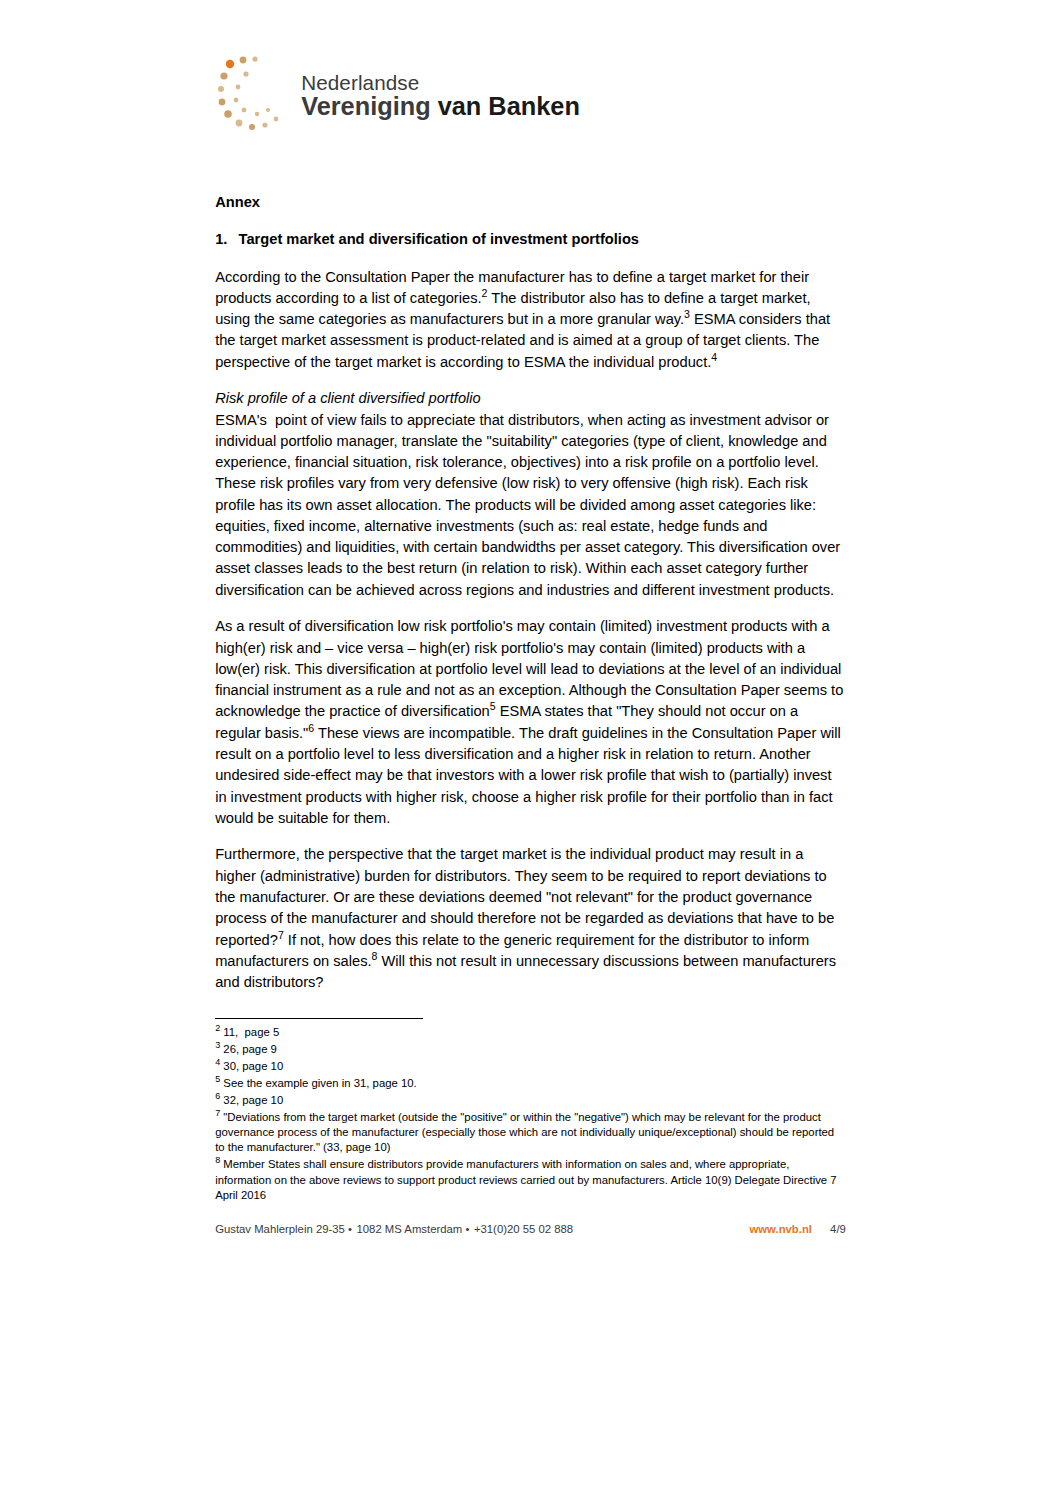| | Nederlandse Vereniging van Banken |
Annex
1. Target market and diversification of investment portfolios
According to the Consultation Paper the manufacturer has to define a target market for their products according to a list of categories.2 The distributor also has to define a target market, using the same categories as manufacturers but in a more granular way.3 ESMA considers that the target market assessment is product-related and is aimed at a group of target clients. The perspective of the target market is according to ESMA the individual product.4
Risk profile of a client diversified portfolio
ESMA's point of view fails to appreciate that distributors, when acting as investment advisor or individual portfolio manager, translate the "suitability" categories (type of client, knowledge and experience, financial situation, risk tolerance, objectives) into a risk profile on a portfolio level. These risk profiles vary from very defensive (low risk) to very offensive (high risk). Each risk profile has its own asset allocation. The products will be divided among asset categories like: equities, fixed income, alternative investments (such as: real estate, hedge funds and commodities) and liquidities, with certain bandwidths per asset category. This diversification over asset classes leads to the best return (in relation to risk). Within each asset category further diversification can be achieved across regions and industries and different investment products.
As a result of diversification low risk portfolio's may contain (limited) investment products with a high(er) risk and – vice versa – high(er) risk portfolio's may contain (limited) products with a low(er) risk. This diversification at portfolio level will lead to deviations at the level of an individual financial instrument as a rule and not as an exception. Although the Consultation Paper seems to acknowledge the practice of diversification5 ESMA states that "They should not occur on a regular basis."6 These views are incompatible. The draft guidelines in the Consultation Paper will result on a portfolio level to less diversification and a higher risk in relation to return. Another undesired side-effect may be that investors with a lower risk profile that wish to (partially) invest in investment products with higher risk, choose a higher risk profile for their portfolio than in fact would be suitable for them.
Furthermore, the perspective that the target market is the individual product may result in a higher (administrative) burden for distributors. They seem to be required to report deviations to the manufacturer. Or are these deviations deemed "not relevant" for the product governance process of the manufacturer and should therefore not be regarded as deviations that have to be reported?7 If not, how does this relate to the generic requirement for the distributor to inform manufacturers on sales.8 Will this not result in unnecessary discussions between manufacturers and distributors?
2 11, page 5
3 26, page 9
4 30, page 10
5 See the example given in 31, page 10.
6 32, page 10
7 "Deviations from the target market (outside the "positive" or within the "negative") which may be relevant for the product governance process of the manufacturer (especially those which are not individually unique/exceptional) should be reported to the manufacturer." (33, page 10)
8 Member States shall ensure distributors provide manufacturers with information on sales and, where appropriate, information on the above reviews to support product reviews carried out by manufacturers. Article 10(9) Delegate Directive 7 April 2016
Gustav Mahlerplein 29-35 • 1082 MS Amsterdam • +31(0)20 55 02 888
www.nvb.nl 4/9